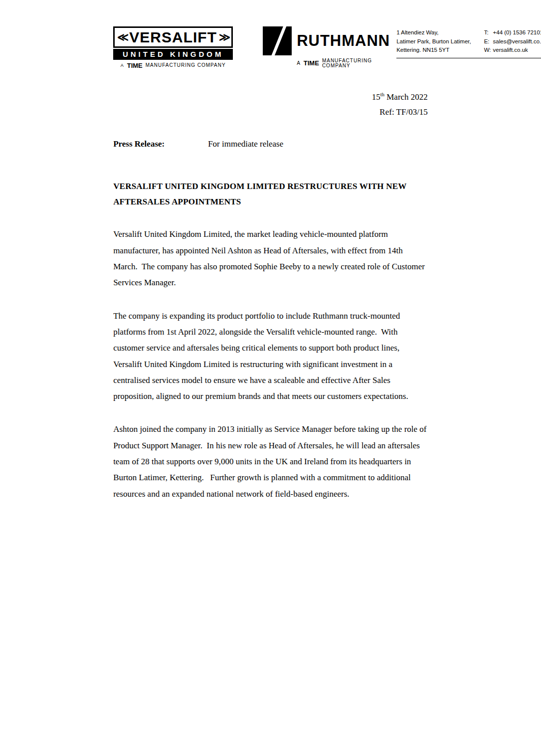≪ VERSALIFT ≫
UNITED KINGDOM
A TIME MANUFACTURING COMPANY
RUTHMANN
A TIME MANUFACTURING COMPANY
| 1 Altendiez Way, | T: | +44 (0) 1536 721010 |
| Latimer Park, Burton Latimer, | E: | sales@versalift.co.uk |
| Kettering. NN15 5YT | W: | versalift.co.uk |
15th March 2022
Ref: TF/03/15
Press Release:
For immediate release
VERSALIFT UNITED KINGDOM LIMITED RESTRUCTURES WITH NEW AFTERSALES APPOINTMENTS
Versalift United Kingdom Limited, the market leading vehicle-mounted platform manufacturer, has appointed Neil Ashton as Head of Aftersales, with effect from 14th March. The company has also promoted Sophie Beeby to a newly created role of Customer Services Manager.
The company is expanding its product portfolio to include Ruthmann truck-mounted platforms from 1st April 2022, alongside the Versalift vehicle-mounted range. With customer service and aftersales being critical elements to support both product lines, Versalift United Kingdom Limited is restructuring with significant investment in a centralised services model to ensure we have a scaleable and effective After Sales proposition, aligned to our premium brands and that meets our customers expectations.
Ashton joined the company in 2013 initially as Service Manager before taking up the role of Product Support Manager. In his new role as Head of Aftersales, he will lead an aftersales team of 28 that supports over 9,000 units in the UK and Ireland from its headquarters in Burton Latimer, Kettering. Further growth is planned with a commitment to additional resources and an expanded national network of field-based engineers.